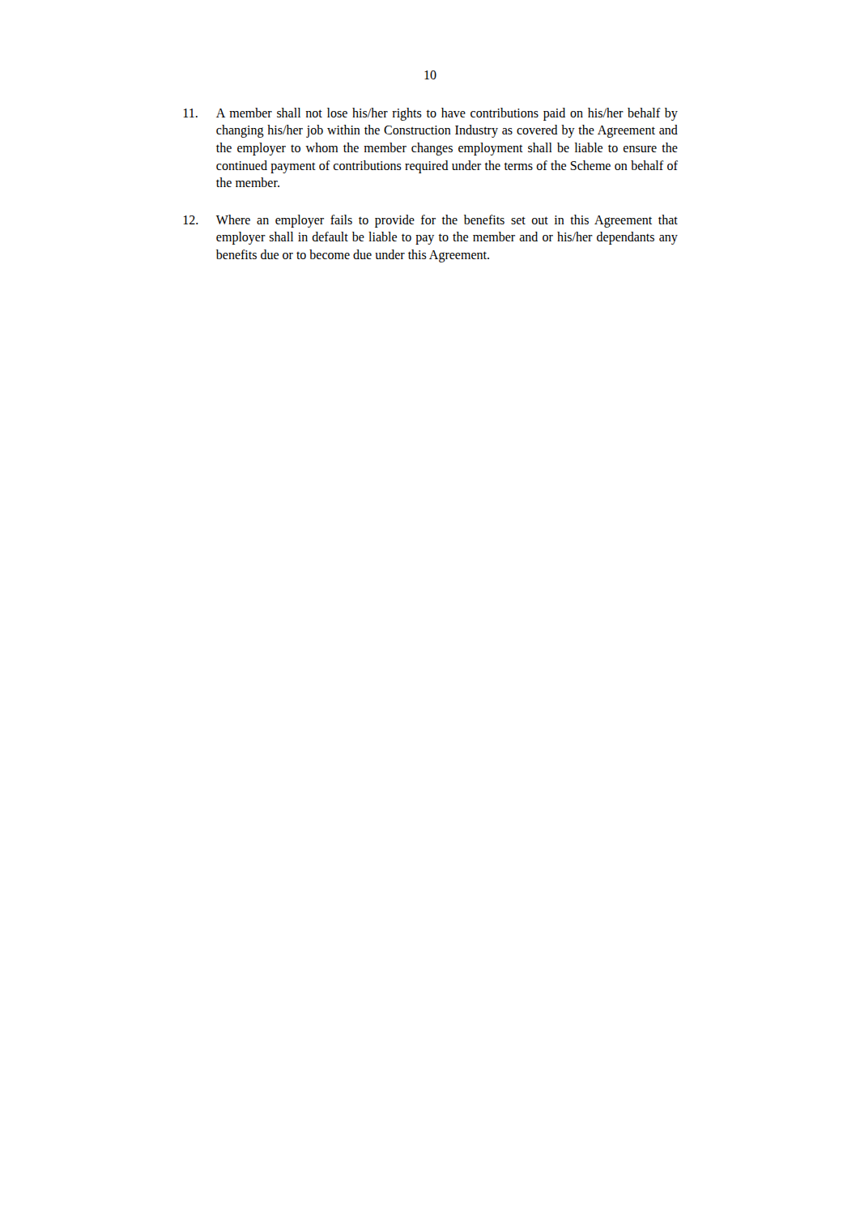10
11. A member shall not lose his/her rights to have contributions paid on his/her behalf by changing his/her job within the Construction Industry as covered by the Agreement and the employer to whom the member changes employment shall be liable to ensure the continued payment of contributions required under the terms of the Scheme on behalf of the member.
12. Where an employer fails to provide for the benefits set out in this Agreement that employer shall in default be liable to pay to the member and or his/her dependants any benefits due or to become due under this Agreement.